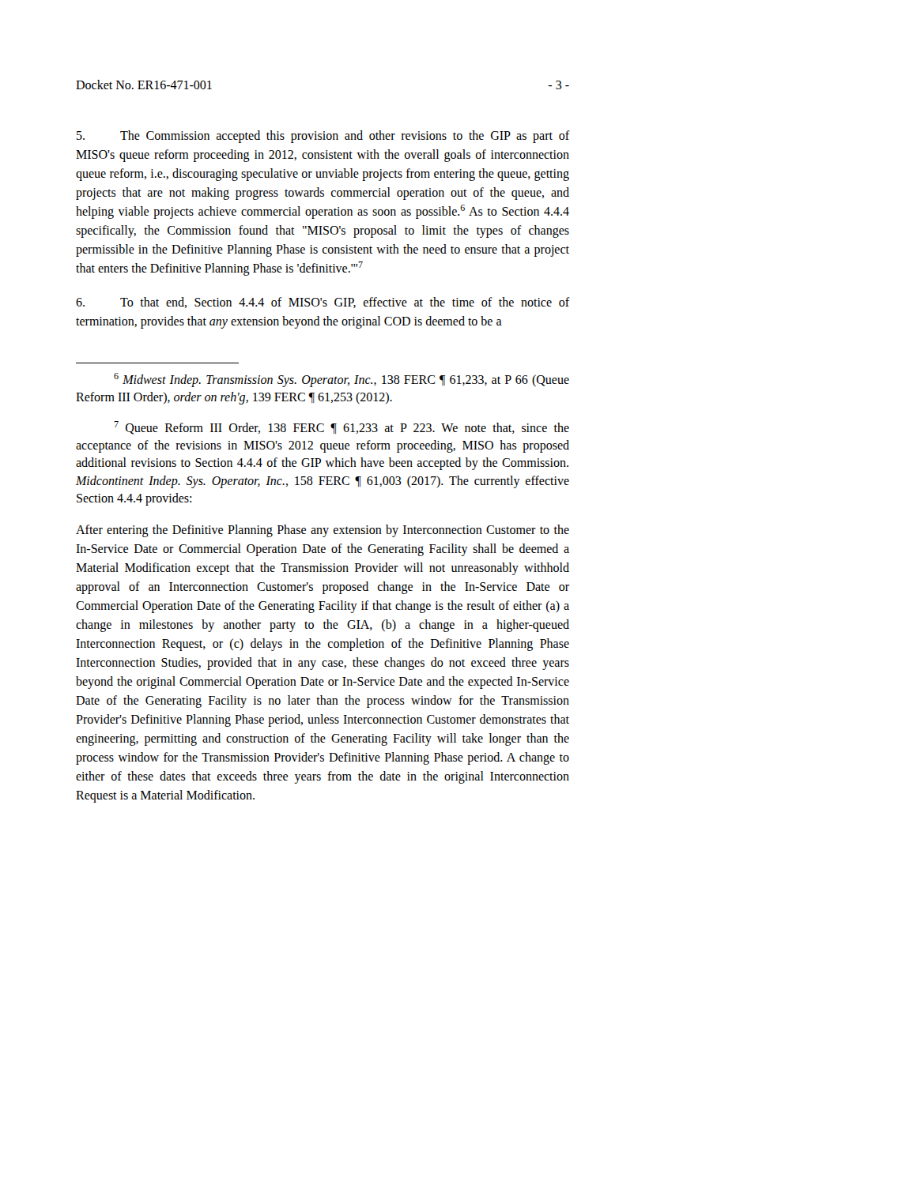Docket No. ER16-471-001
- 3 -
5. The Commission accepted this provision and other revisions to the GIP as part of MISO's queue reform proceeding in 2012, consistent with the overall goals of interconnection queue reform, i.e., discouraging speculative or unviable projects from entering the queue, getting projects that are not making progress towards commercial operation out of the queue, and helping viable projects achieve commercial operation as soon as possible.6 As to Section 4.4.4 specifically, the Commission found that "MISO's proposal to limit the types of changes permissible in the Definitive Planning Phase is consistent with the need to ensure that a project that enters the Definitive Planning Phase is 'definitive.'"7
6. To that end, Section 4.4.4 of MISO's GIP, effective at the time of the notice of termination, provides that any extension beyond the original COD is deemed to be a
6 Midwest Indep. Transmission Sys. Operator, Inc., 138 FERC ¶ 61,233, at P 66 (Queue Reform III Order), order on reh'g, 139 FERC ¶ 61,253 (2012).
7 Queue Reform III Order, 138 FERC ¶ 61,233 at P 223. We note that, since the acceptance of the revisions in MISO's 2012 queue reform proceeding, MISO has proposed additional revisions to Section 4.4.4 of the GIP which have been accepted by the Commission. Midcontinent Indep. Sys. Operator, Inc., 158 FERC ¶ 61,003 (2017). The currently effective Section 4.4.4 provides:
After entering the Definitive Planning Phase any extension by Interconnection Customer to the In-Service Date or Commercial Operation Date of the Generating Facility shall be deemed a Material Modification except that the Transmission Provider will not unreasonably withhold approval of an Interconnection Customer's proposed change in the In-Service Date or Commercial Operation Date of the Generating Facility if that change is the result of either (a) a change in milestones by another party to the GIA, (b) a change in a higher-queued Interconnection Request, or (c) delays in the completion of the Definitive Planning Phase Interconnection Studies, provided that in any case, these changes do not exceed three years beyond the original Commercial Operation Date or In-Service Date and the expected In-Service Date of the Generating Facility is no later than the process window for the Transmission Provider's Definitive Planning Phase period, unless Interconnection Customer demonstrates that engineering, permitting and construction of the Generating Facility will take longer than the process window for the Transmission Provider's Definitive Planning Phase period. A change to either of these dates that exceeds three years from the date in the original Interconnection Request is a Material Modification.